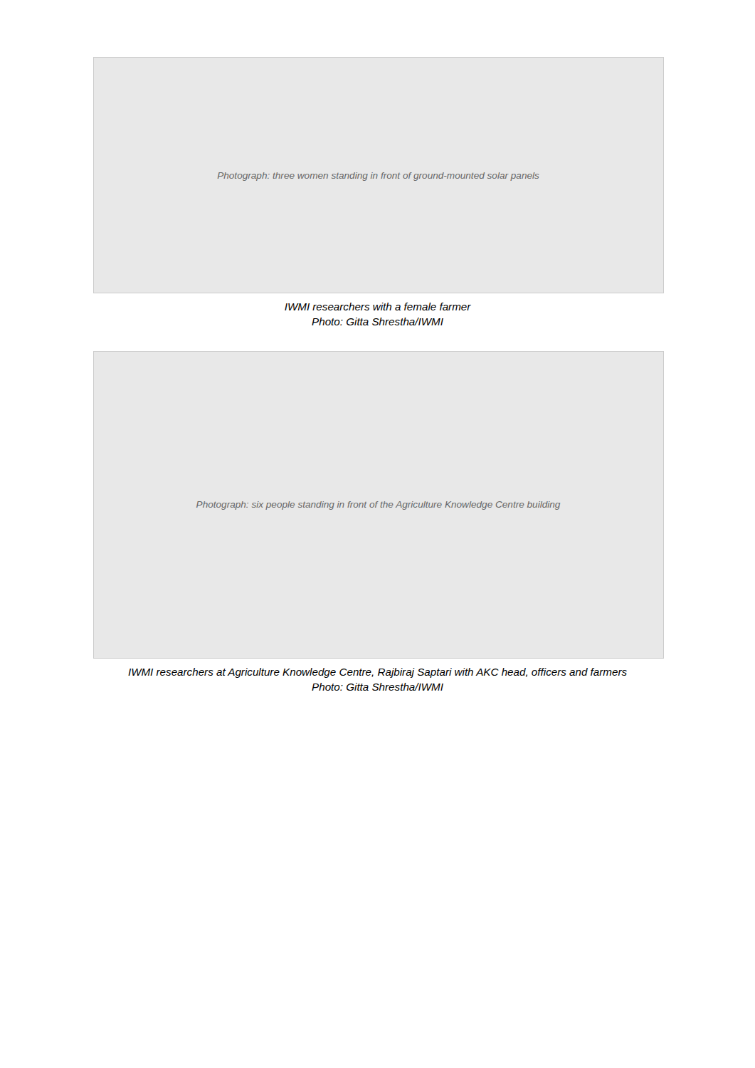Photograph: three women standing in front of ground-mounted solar panels
IWMI researchers with a female farmer
Photo: Gitta Shrestha/IWMI
Photograph: six people standing in front of the Agriculture Knowledge Centre building
IWMI researchers at Agriculture Knowledge Centre, Rajbiraj Saptari with AKC head, officers and farmers
Photo: Gitta Shrestha/IWMI